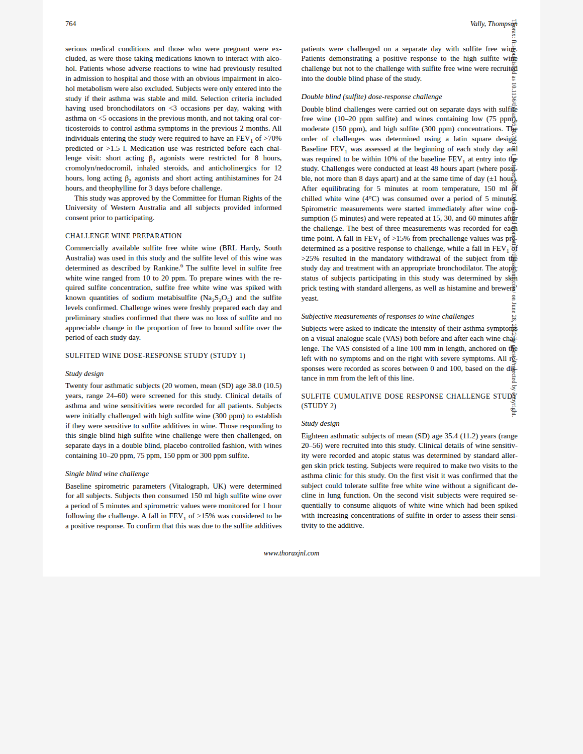764 Vally, Thompson
Thorax: first published as 10.1136/thorax.56.10.763 on 1 October 2001. Downloaded from http://thorax.bmj.com/ on June 28, 2022 by guest. Protected by copyright.
serious medical conditions and those who were pregnant were excluded, as were those taking medications known to interact with alcohol. Patients whose adverse reactions to wine had previously resulted in admission to hospital and those with an obvious impairment in alcohol metabolism were also excluded. Subjects were only entered into the study if their asthma was stable and mild. Selection criteria included having used bronchodilators on <3 occasions per day, waking with asthma on <5 occasions in the previous month, and not taking oral corticosteroids to control asthma symptoms in the previous 2 months. All individuals entering the study were required to have an FEV1 of >70% predicted or >1.5 l. Medication use was restricted before each challenge visit: short acting β2 agonists were restricted for 8 hours, cromolyn/nedocromil, inhaled steroids, and anticholinergics for 12 hours, long acting β2 agonists and short acting antihistamines for 24 hours, and theophylline for 3 days before challenge.
This study was approved by the Committee for Human Rights of the University of Western Australia and all subjects provided informed consent prior to participating.
Challenge wine preparation
Commercially available sulfite free white wine (BRL Hardy, South Australia) was used in this study and the sulfite level of this wine was determined as described by Rankine.6 The sulfite level in sulfite free white wine ranged from 10 to 20 ppm. To prepare wines with the required sulfite concentration, sulfite free white wine was spiked with known quantities of sodium metabisulfite (Na2S2O5) and the sulfite levels confirmed. Challenge wines were freshly prepared each day and preliminary studies confirmed that there was no loss of sulfite and no appreciable change in the proportion of free to bound sulfite over the period of each study day.
Sulfited wine dose-response study (study 1)
Study design
Twenty four asthmatic subjects (20 women, mean (SD) age 38.0 (10.5) years, range 24–60) were screened for this study. Clinical details of asthma and wine sensitivities were recorded for all patients. Subjects were initially challenged with high sulfite wine (300 ppm) to establish if they were sensitive to sulfite additives in wine. Those responding to this single blind high sulfite wine challenge were then challenged, on separate days in a double blind, placebo controlled fashion, with wines containing 10–20 ppm, 75 ppm, 150 ppm or 300 ppm sulfite.
Single blind wine challenge
Baseline spirometric parameters (Vitalograph, UK) were determined for all subjects. Subjects then consumed 150 ml high sulfite wine over a period of 5 minutes and spirometric values were monitored for 1 hour following the challenge. A fall in FEV1 of >15% was considered to be a positive response. To confirm that this was due to the sulfite additives patients were challenged on a separate day with sulfite free wine. Patients demonstrating a positive response to the high sulfite wine challenge but not to the challenge with sulfite free wine were recruited into the double blind phase of the study.
Double blind (sulfite) dose-response challenge
Double blind challenges were carried out on separate days with sulfite free wine (10–20 ppm sulfite) and wines containing low (75 ppm), moderate (150 ppm), and high sulfite (300 ppm) concentrations. The order of challenges was determined using a latin square design. Baseline FEV1 was assessed at the beginning of each study day and was required to be within 10% of the baseline FEV1 at entry into the study. Challenges were conducted at least 48 hours apart (where possible, not more than 8 days apart) and at the same time of day (±1 hour). After equilibrating for 5 minutes at room temperature, 150 ml of chilled white wine (4°C) was consumed over a period of 5 minutes. Spirometric measurements were started immediately after wine consumption (5 minutes) and were repeated at 15, 30, and 60 minutes after the challenge. The best of three measurements was recorded for each time point. A fall in FEV1 of >15% from prechallenge values was predetermined as a positive response to challenge, while a fall in FEV1 of >25% resulted in the mandatory withdrawal of the subject from the study day and treatment with an appropriate bronchodilator. The atopic status of subjects participating in this study was determined by skin prick testing with standard allergens, as well as histamine and brewers’ yeast.
Subjective measurements of responses to wine challenges
Subjects were asked to indicate the intensity of their asthma symptoms on a visual analogue scale (VAS) both before and after each wine challenge. The VAS consisted of a line 100 mm in length, anchored on the left with no symptoms and on the right with severe symptoms. All responses were recorded as scores between 0 and 100, based on the distance in mm from the left of this line.
Sulfite cumulative dose response challenge study (study 2)
Study design
Eighteen asthmatic subjects of mean (SD) age 35.4 (11.2) years (range 20–56) were recruited into this study. Clinical details of wine sensitivity were recorded and atopic status was determined by standard allergen skin prick testing. Subjects were required to make two visits to the asthma clinic for this study. On the first visit it was confirmed that the subject could tolerate sulfite free white wine without a significant decline in lung function. On the second visit subjects were required sequentially to consume aliquots of white wine which had been spiked with increasing concentrations of sulfite in order to assess their sensitivity to the additive.
www.thoraxjnl.com